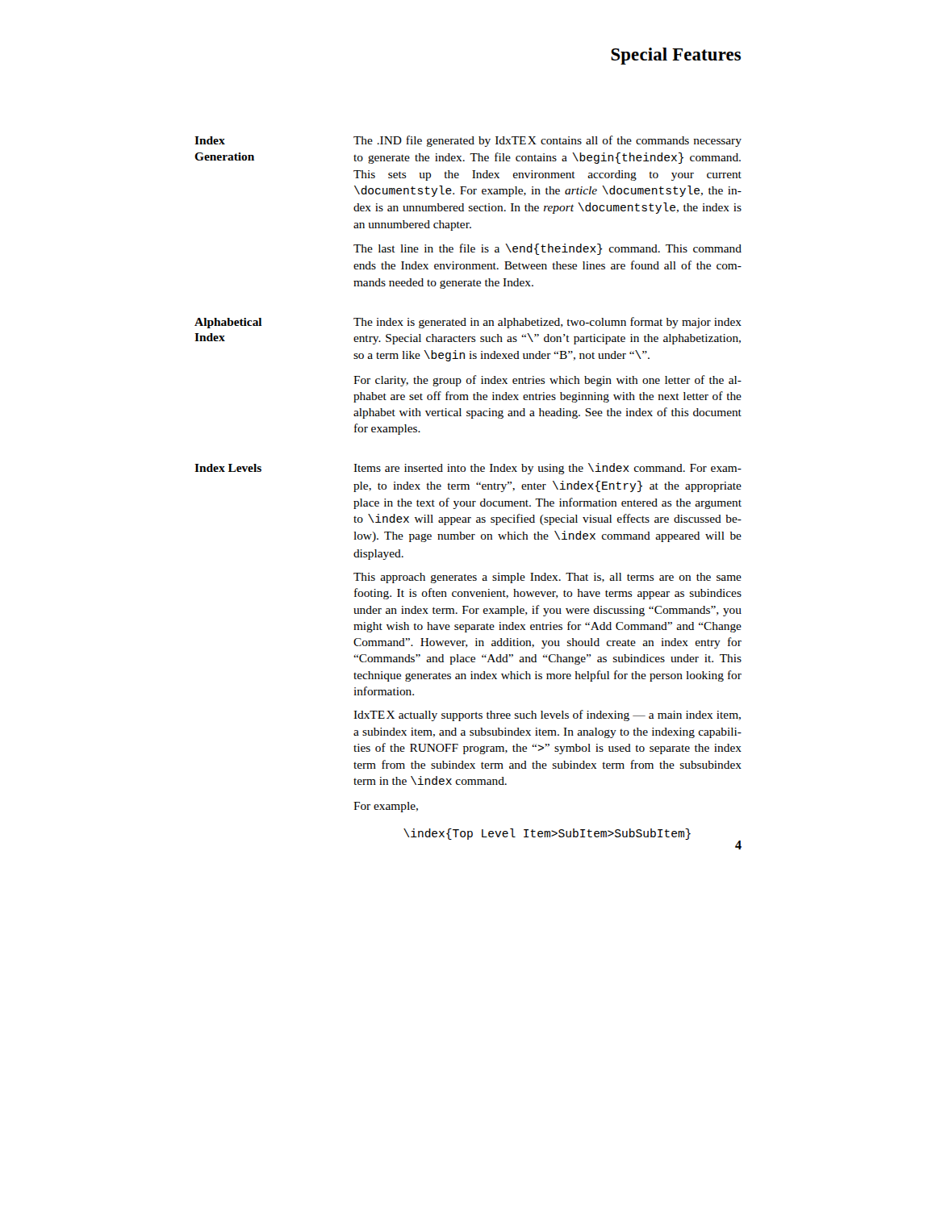Special Features
| Index Generation | The .IND file generated by IdxT E X contains all of the commands necessary to generate the index. The file contains a \begin{theindex} command. This sets up the Index environment according to your current \documentstyle . For example, in the article \documentstyle , the index is an unnumbered section. In the report \documentstyle , the index is an unnumbered chapter. The last line in the file is a \end{theindex} command. This command ends the Index environment. Between these lines are found all of the commands needed to generate the Index. |
| Alphabetical Index | The index is generated in an alphabetized, two-column format by major index entry. Special characters such as “ \ ” don’t participate in the alphabetization, so a term like \begin is indexed under “B”, not under “ \ ”. For clarity, the group of index entries which begin with one letter of the alphabet are set off from the index entries beginning with the next letter of the alphabet with vertical spacing and a heading. See the index of this document for examples. |
| Index Levels | Items are inserted into the Index by using the \index command. For example, to index the term “entry”, enter \index{Entry} at the appropriate place in the text of your document. The information entered as the argument to \index will appear as specified (special visual effects are discussed below). The page number on which the \index command appeared will be displayed. This approach generates a simple Index. That is, all terms are on the same footing. It is often convenient, however, to have terms appear as subindices under an index term. For example, if you were discussing “Commands”, you might wish to have separate index entries for “Add Command” and “Change Command”. However, in addition, you should create an index entry for “Commands” and place “Add” and “Change” as subindices under it. This technique generates an index which is more helpful for the person looking for information. IdxT E X actually supports three such levels of indexing — a main index item, a subindex item, and a subsubindex item. In analogy to the indexing capabilities of the RUNOFF program, the “ > ” symbol is used to separate the index term from the subindex term and the subindex term from the subsubindex term in the \index command. For example, \index{Top Level Item>SubItem>SubSubItem} |
4